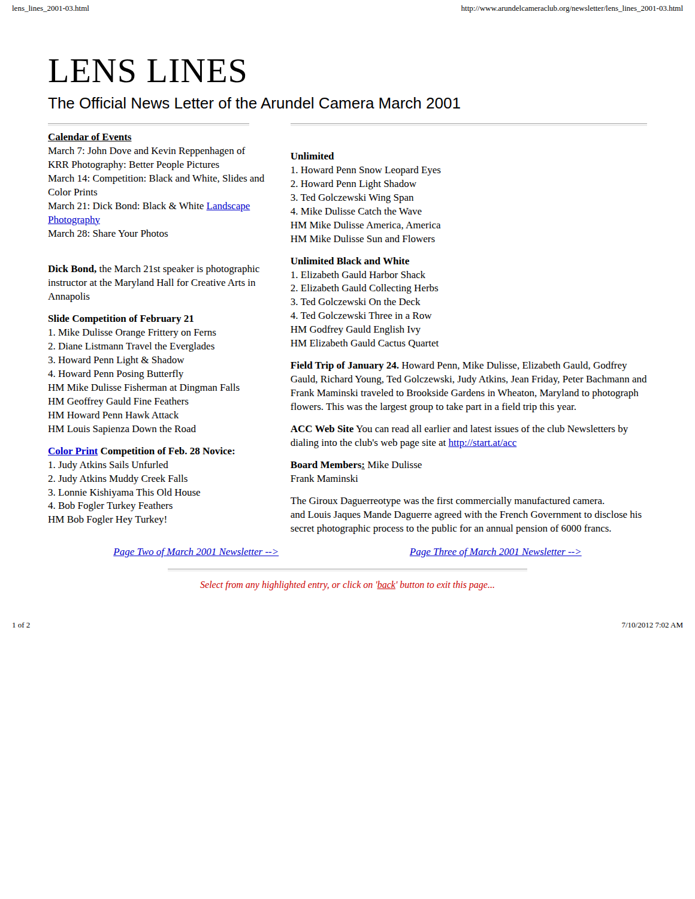lens_lines_2001-03.html
http://www.arundelcameraclub.org/newsletter/lens_lines_2001-03.html
LENS LINES
The Official News Letter of the Arundel Camera March 2001
Calendar of Events
March 7: John Dove and Kevin Reppenhagen of KRR Photography: Better People Pictures
March 14: Competition: Black and White, Slides and Color Prints
March 21: Dick Bond: Black & White Landscape Photography
March 28: Share Your Photos
Dick Bond, the March 21st speaker is photographic instructor at the Maryland Hall for Creative Arts in Annapolis
Slide Competition of February 21
1. Mike Dulisse Orange Frittery on Ferns
2. Diane Listmann Travel the Everglades
3. Howard Penn Light & Shadow
4. Howard Penn Posing Butterfly
HM Mike Dulisse Fisherman at Dingman Falls
HM Geoffrey Gauld Fine Feathers
HM Howard Penn Hawk Attack
HM Louis Sapienza Down the Road
Color Print Competition of Feb. 28 Novice:
1. Judy Atkins Sails Unfurled
2. Judy Atkins Muddy Creek Falls
3. Lonnie Kishiyama This Old House
4. Bob Fogler Turkey Feathers
HM Bob Fogler Hey Turkey!
Unlimited
1. Howard Penn Snow Leopard Eyes
2. Howard Penn Light Shadow
3. Ted Golczewski Wing Span
4. Mike Dulisse Catch the Wave
HM Mike Dulisse America, America
HM Mike Dulisse Sun and Flowers
Unlimited Black and White
1. Elizabeth Gauld Harbor Shack
2. Elizabeth Gauld Collecting Herbs
3. Ted Golczewski On the Deck
4. Ted Golczewski Three in a Row
HM Godfrey Gauld English Ivy
HM Elizabeth Gauld Cactus Quartet
Field Trip of January 24. Howard Penn, Mike Dulisse, Elizabeth Gauld, Godfrey Gauld, Richard Young, Ted Golczewski, Judy Atkins, Jean Friday, Peter Bachmann and Frank Maminski traveled to Brookside Gardens in Wheaton, Maryland to photograph flowers. This was the largest group to take part in a field trip this year.
ACC Web Site You can read all earlier and latest issues of the club Newsletters by dialing into the club's web page site at http://start.at/acc
Board Members: Mike Dulisse
Frank Maminski
The Giroux Daguerreotype was the first commercially manufactured camera.
and Louis Jaques Mande Daguerre agreed with the French Government to disclose his secret photographic process to the public for an annual pension of 6000 francs.
Page Two of March 2001 Newsletter --> Page Three of March 2001 Newsletter -->
Select from any highlighted entry, or click on 'back' button to exit this page...
1 of 2
7/10/2012 7:02 AM